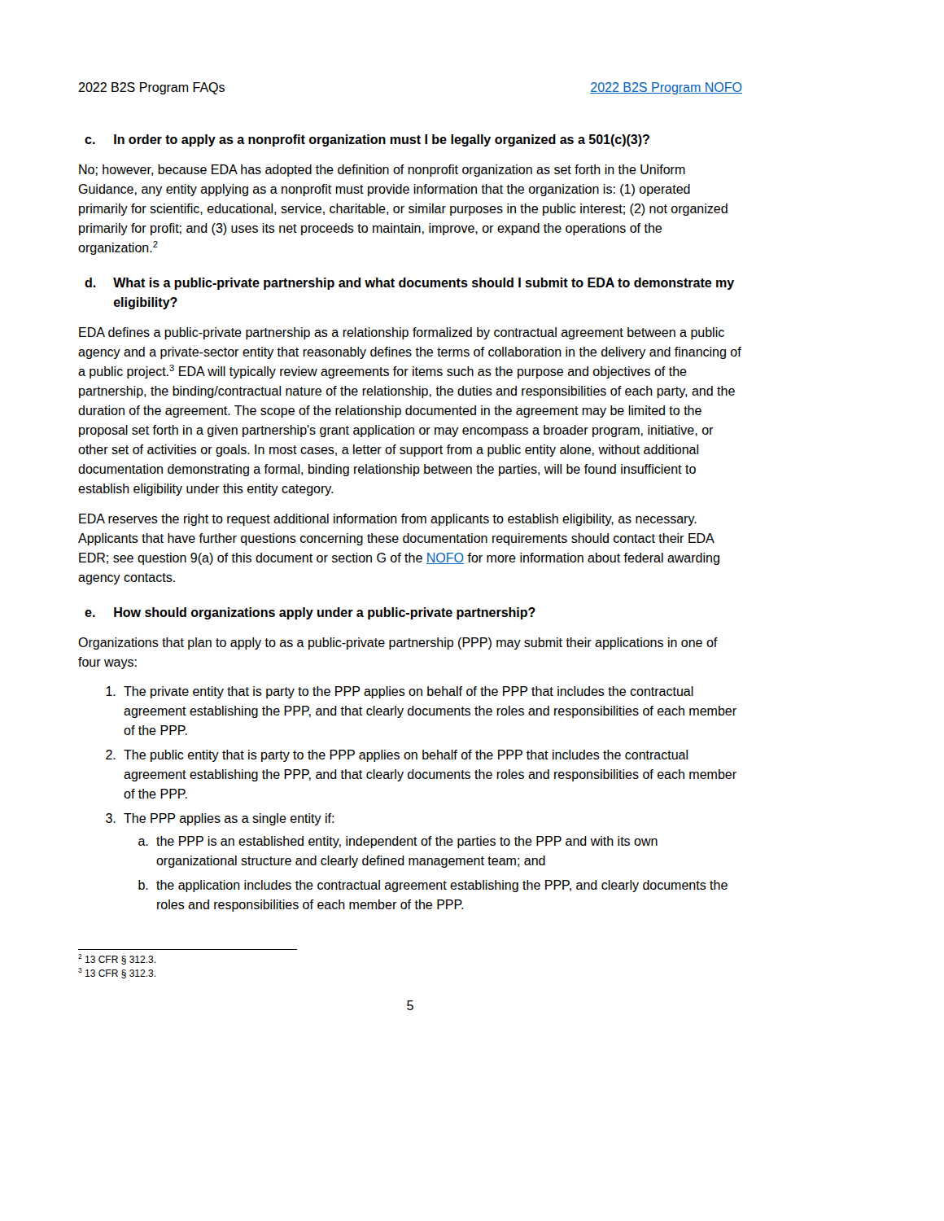2022 B2S Program FAQs
2022 B2S Program NOFO
c.
In order to apply as a nonprofit organization must I be legally organized as a 501(c)(3)?
No; however, because EDA has adopted the definition of nonprofit organization as set forth in the Uniform Guidance, any entity applying as a nonprofit must provide information that the organization is: (1) operated primarily for scientific, educational, service, charitable, or similar purposes in the public interest; (2) not organized primarily for profit; and (3) uses its net proceeds to maintain, improve, or expand the operations of the organization.2
d.
What is a public-private partnership and what documents should I submit to EDA to demonstrate my eligibility?
EDA defines a public-private partnership as a relationship formalized by contractual agreement between a public agency and a private-sector entity that reasonably defines the terms of collaboration in the delivery and financing of a public project.3 EDA will typically review agreements for items such as the purpose and objectives of the partnership, the binding/contractual nature of the relationship, the duties and responsibilities of each party, and the duration of the agreement. The scope of the relationship documented in the agreement may be limited to the proposal set forth in a given partnership's grant application or may encompass a broader program, initiative, or other set of activities or goals. In most cases, a letter of support from a public entity alone, without additional documentation demonstrating a formal, binding relationship between the parties, will be found insufficient to establish eligibility under this entity category.
EDA reserves the right to request additional information from applicants to establish eligibility, as necessary. Applicants that have further questions concerning these documentation requirements should contact their EDA EDR; see question 9(a) of this document or section G of the NOFO for more information about federal awarding agency contacts.
e.
How should organizations apply under a public-private partnership?
Organizations that plan to apply to as a public-private partnership (PPP) may submit their applications in one of four ways:
The private entity that is party to the PPP applies on behalf of the PPP that includes the contractual agreement establishing the PPP, and that clearly documents the roles and responsibilities of each member of the PPP.
The public entity that is party to the PPP applies on behalf of the PPP that includes the contractual agreement establishing the PPP, and that clearly documents the roles and responsibilities of each member of the PPP.
The PPP applies as a single entity if:
the PPP is an established entity, independent of the parties to the PPP and with its own organizational structure and clearly defined management team; and
the application includes the contractual agreement establishing the PPP, and clearly documents the roles and responsibilities of each member of the PPP.
2 13 CFR § 312.3.
3 13 CFR § 312.3.
5